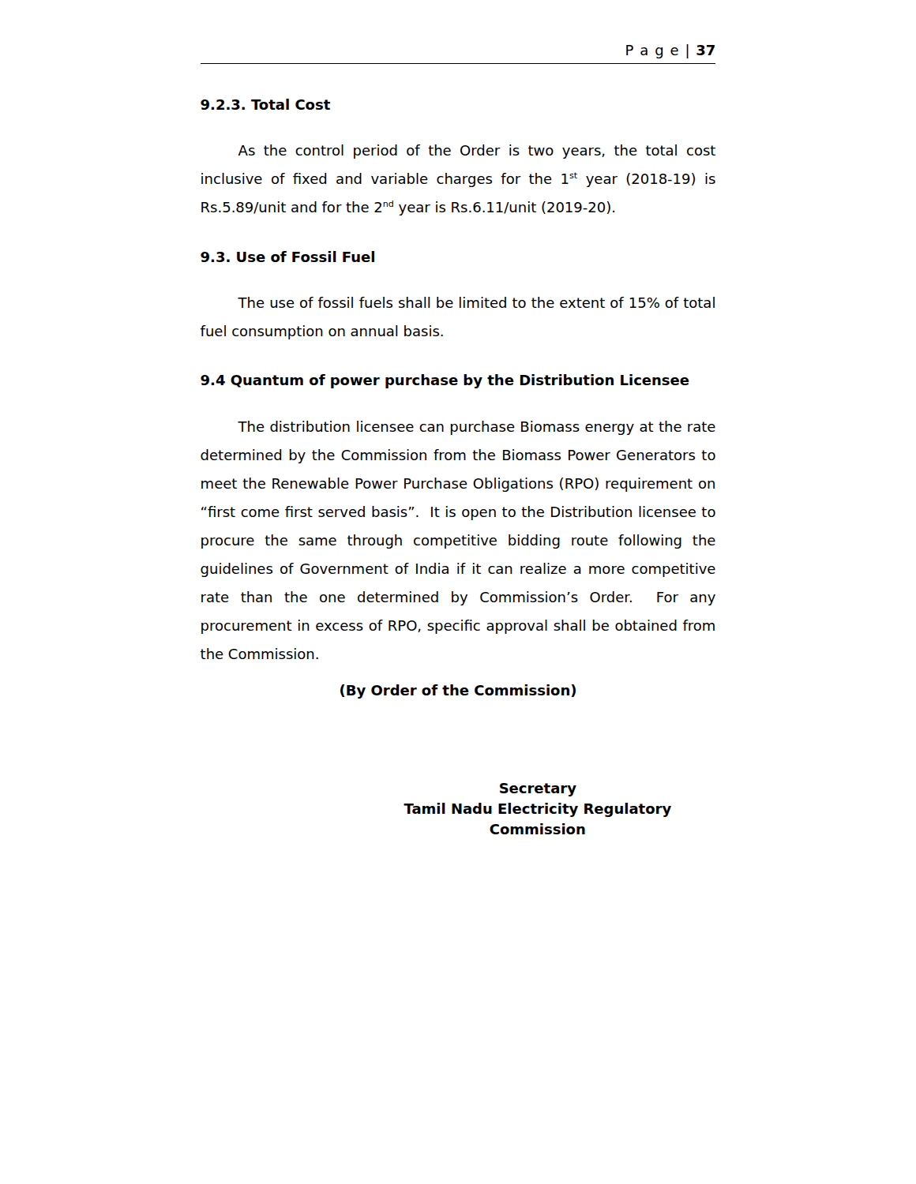P a g e | 37
9.2.3. Total Cost
As the control period of the Order is two years, the total cost inclusive of fixed and variable charges for the 1st year (2018-19) is Rs.5.89/unit and for the 2nd year is Rs.6.11/unit (2019-20).
9.3. Use of Fossil Fuel
The use of fossil fuels shall be limited to the extent of 15% of total fuel consumption on annual basis.
9.4 Quantum of power purchase by the Distribution Licensee
The distribution licensee can purchase Biomass energy at the rate determined by the Commission from the Biomass Power Generators to meet the Renewable Power Purchase Obligations (RPO) requirement on “first come first served basis”. It is open to the Distribution licensee to procure the same through competitive bidding route following the guidelines of Government of India if it can realize a more competitive rate than the one determined by Commission’s Order. For any procurement in excess of RPO, specific approval shall be obtained from the Commission.
(By Order of the Commission)
Secretary
Tamil Nadu Electricity Regulatory Commission